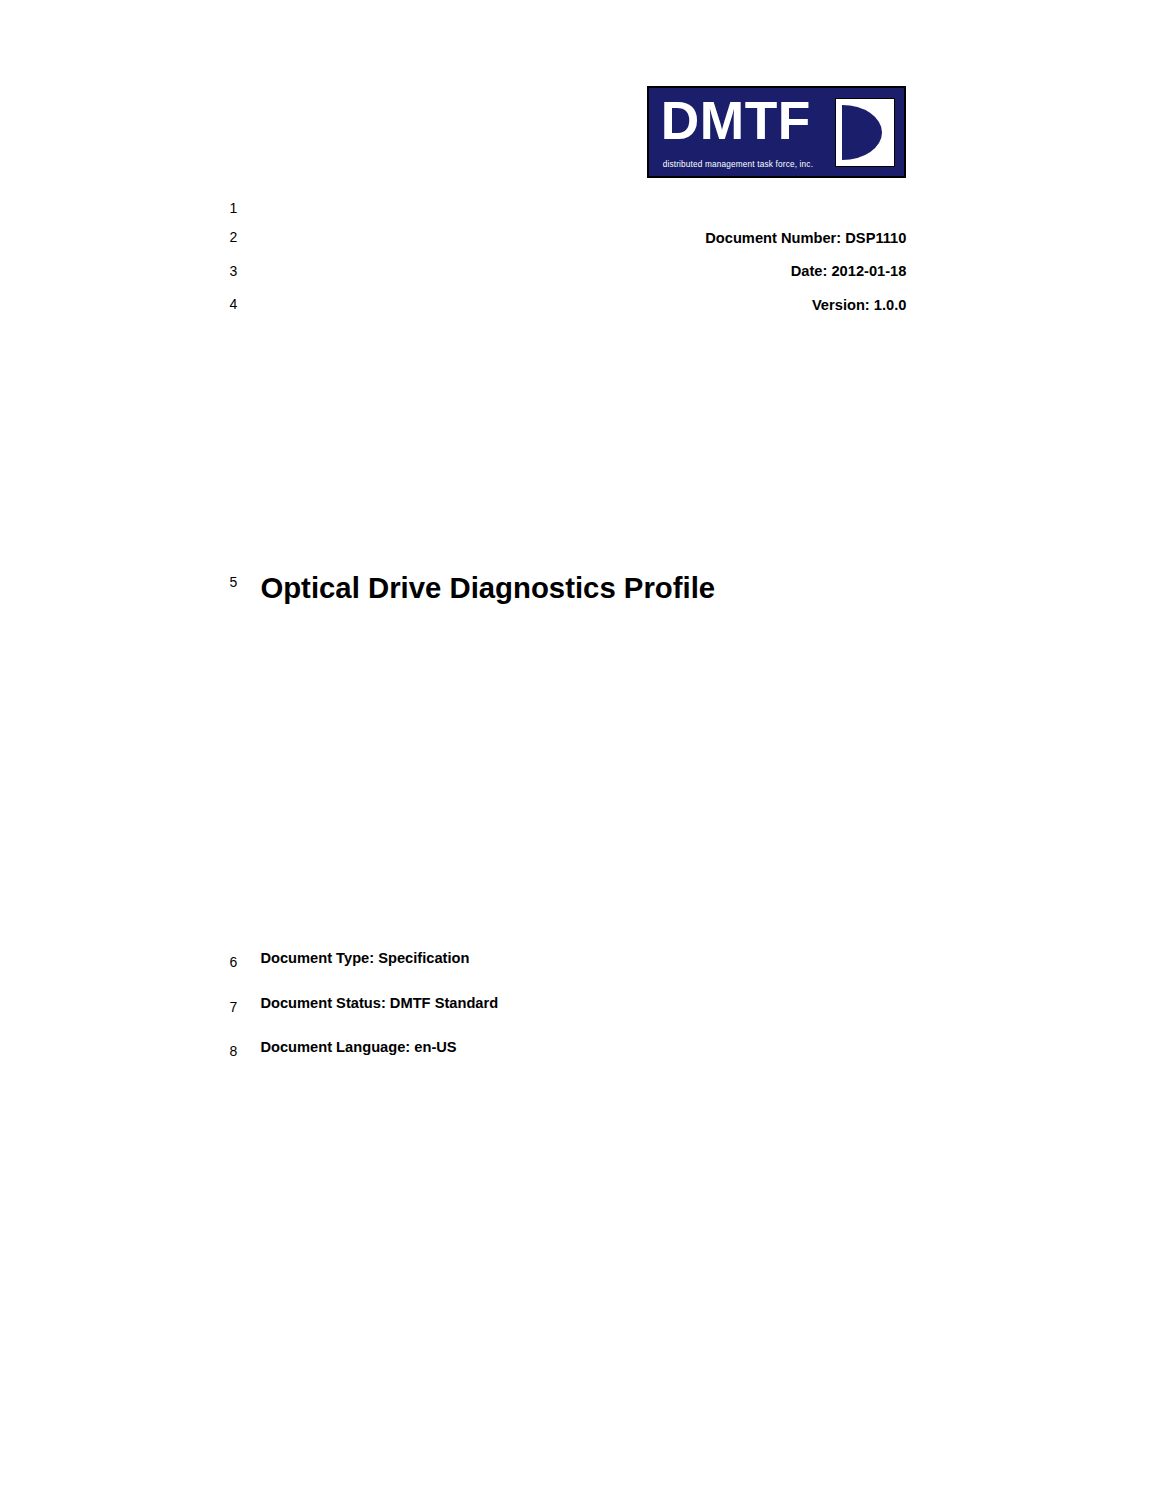DMTF distributed management task force, inc.
1
2
Document Number: DSP1110
3
Date: 2012-01-18
4
Version: 1.0.0
5
Optical Drive Diagnostics Profile
6
Document Type: Specification
7
Document Status: DMTF Standard
8
Document Language: en-US